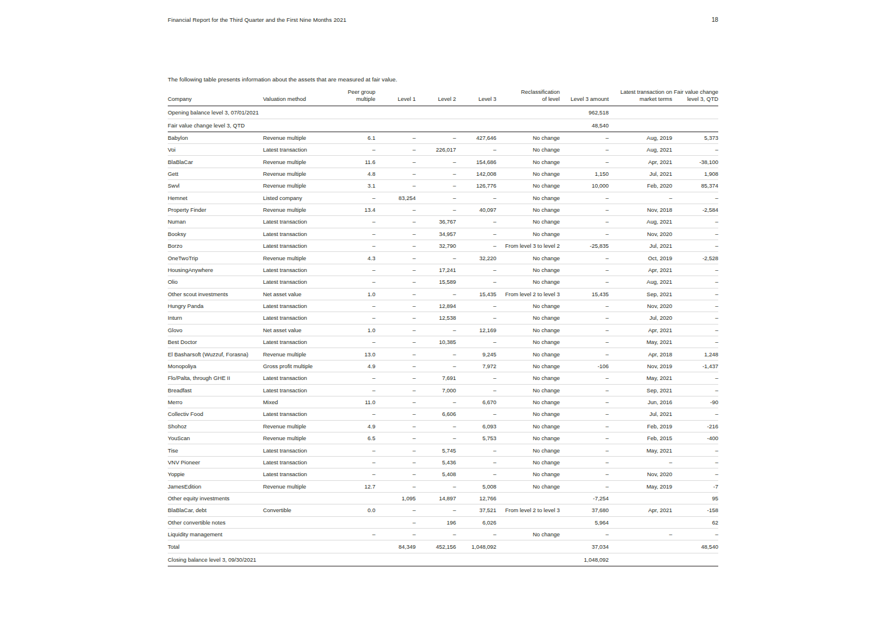Financial Report for the Third Quarter and the First Nine Months 2021
18
The following table presents information about the assets that are measured at fair value.
| Company | Valuation method | Peer group multiple | Level 1 | Level 2 | Level 3 | Reclassification of level | Level 3 amount | Latest transaction on market terms | Fair value change level 3, QTD |
| --- | --- | --- | --- | --- | --- | --- | --- | --- | --- |
| Opening balance level 3, 07/01/2021 | | | | | | | 962,518 | | |
| Fair value change level 3, QTD | | | | | | | 48,540 | | |
| Babylon | Revenue multiple | 6.1 | – | – | 427,646 | No change | – | Aug, 2019 | 5,373 |
| Voi | Latest transaction | – | – | 226,017 | – | No change | – | Aug, 2021 | – |
| BlaBlaCar | Revenue multiple | 11.6 | – | – | 154,686 | No change | – | Apr, 2021 | -38,100 |
| Gett | Revenue multiple | 4.8 | – | – | 142,008 | No change | 1,150 | Jul, 2021 | 1,908 |
| Swvl | Revenue multiple | 3.1 | – | – | 126,776 | No change | 10,000 | Feb, 2020 | 85,374 |
| Hemnet | Listed company | – | 83,254 | – | – | No change | – | – | – |
| Property Finder | Revenue multiple | 13.4 | – | – | 40,097 | No change | – | Nov, 2018 | -2,584 |
| Numan | Latest transaction | – | – | 36,767 | – | No change | – | Aug, 2021 | – |
| Booksy | Latest transaction | – | – | 34,957 | – | No change | – | Nov, 2020 | – |
| Borzo | Latest transaction | – | – | 32,790 | – | From level 3 to level 2 | -25,835 | Jul, 2021 | – |
| OneTwoTrip | Revenue multiple | 4.3 | – | – | 32,220 | No change | – | Oct, 2019 | -2,528 |
| HousingAnywhere | Latest transaction | – | – | 17,241 | – | No change | – | Apr, 2021 | – |
| Olio | Latest transaction | – | – | 15,589 | – | No change | – | Aug, 2021 | – |
| Other scout investments | Net asset value | 1.0 | – | – | 15,435 | From level 2 to level 3 | 15,435 | Sep, 2021 | – |
| Hungry Panda | Latest transaction | – | – | 12,894 | – | No change | – | Nov, 2020 | – |
| Inturn | Latest transaction | – | – | 12,538 | – | No change | – | Jul, 2020 | – |
| Glovo | Net asset value | 1.0 | – | – | 12,169 | No change | – | Apr, 2021 | – |
| Best Doctor | Latest transaction | – | – | 10,385 | – | No change | – | May, 2021 | – |
| El Basharsoft (Wuzzuf, Forasna) | Revenue multiple | 13.0 | – | – | 9,245 | No change | – | Apr, 2018 | 1,248 |
| Monopoliya | Gross profit multiple | 4.9 | – | – | 7,972 | No change | -106 | Nov, 2019 | -1,437 |
| Flo/Palta, through GHE II | Latest transaction | – | – | 7,691 | – | No change | – | May, 2021 | – |
| Breadfast | Latest transaction | – | – | 7,000 | – | No change | – | Sep, 2021 | – |
| Merro | Mixed | 11.0 | – | – | 6,670 | No change | – | Jun, 2016 | -90 |
| Collectiv Food | Latest transaction | – | – | 6,606 | – | No change | – | Jul, 2021 | – |
| Shohoz | Revenue multiple | 4.9 | – | – | 6,093 | No change | – | Feb, 2019 | -216 |
| YouScan | Revenue multiple | 6.5 | – | – | 5,753 | No change | – | Feb, 2015 | -400 |
| Tise | Latest transaction | – | – | 5,745 | – | No change | – | May, 2021 | – |
| VNV Pioneer | Latest transaction | – | – | 5,436 | – | No change | – | – | – |
| Yoppie | Latest transaction | – | – | 5,408 | – | No change | – | Nov, 2020 | – |
| JamesEdition | Revenue multiple | 12.7 | – | – | 5,008 | No change | – | May, 2019 | -7 |
| Other equity investments | | | 1,095 | 14,897 | 12,766 | | -7,254 | | 95 |
| BlaBlaCar, debt | Convertible | 0.0 | – | – | 37,521 | From level 2 to level 3 | 37,680 | Apr, 2021 | -158 |
| Other convertible notes | | | – | 196 | 6,026 | | 5,964 | | 62 |
| Liquidity management | | – | – | – | – | No change | – | – | – |
| Total | | | 84,349 | 452,156 | 1,048,092 | | 37,034 | | 48,540 |
| Closing balance level 3, 09/30/2021 | | | | | | | 1,048,092 | | |